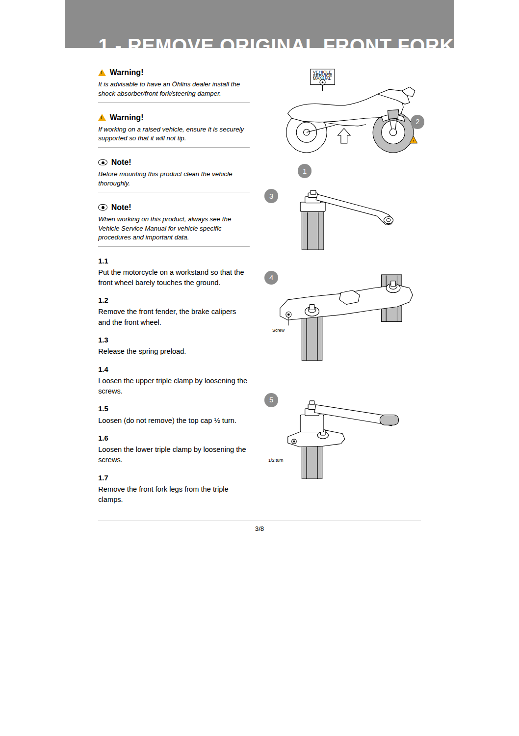1 - REMOVE ORIGINAL FRONT FORK
Warning!
It is advisable to have an Öhlins dealer install the shock absorber/front fork/steering damper.
Warning!
If working on a raised vehicle, ensure it is securely supported so that it will not tip.
Note!
Before mounting this product clean the vehicle thoroughly.
Note!
When working on this product, always see the Vehicle Service Manual for vehicle specific procedures and important data.
1.1
Put the motorcycle on a workstand so that the front wheel barely touches the ground.
1.2
Remove the front fender, the brake calipers and the front wheel.
1.3
Release the spring preload.
1.4
Loosen the upper triple clamp by loosening the screws.
1.5
Loosen (do not remove) the top cap ½ turn.
1.6
Loosen the lower triple clamp by loosening the screws.
1.7
Remove the front fork legs from the triple clamps.
2
1
VEHICLE SERVICE MANUAL !
3
4
Screw
5
1/2 turn
3/8